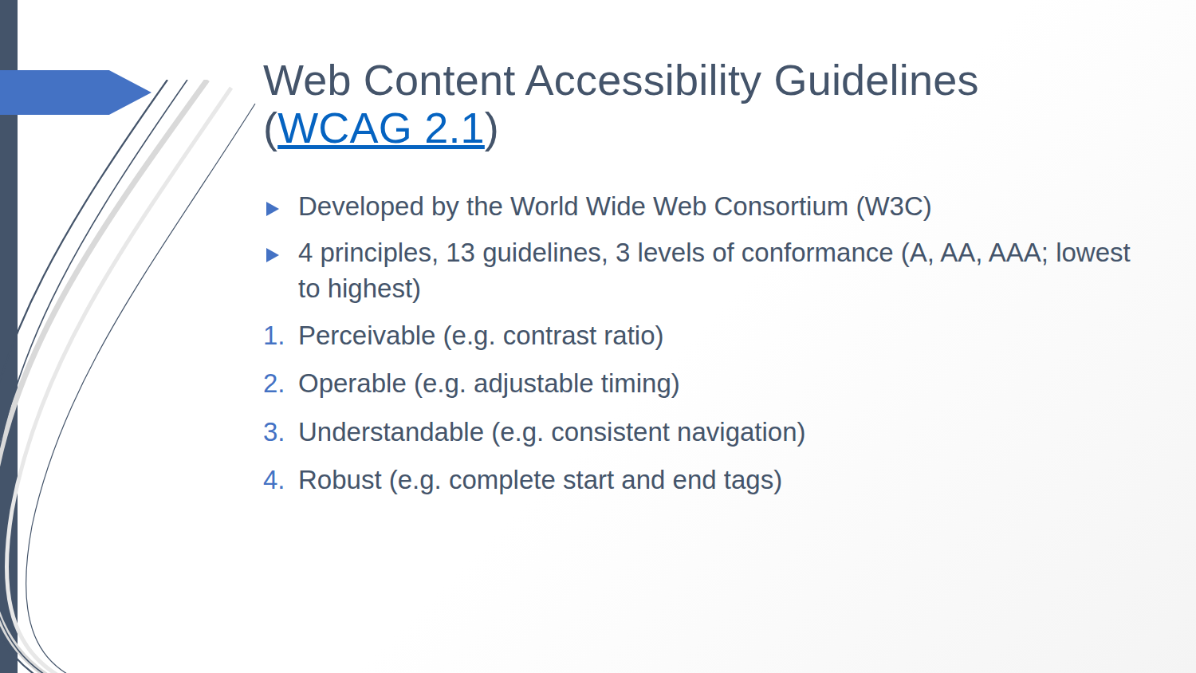Web Content Accessibility Guidelines (WCAG 2.1)
Developed by the World Wide Web Consortium (W3C)
4 principles, 13 guidelines, 3 levels of conformance (A, AA, AAA; lowest to highest)
Perceivable (e.g. contrast ratio)
Operable (e.g. adjustable timing)
Understandable (e.g. consistent navigation)
Robust (e.g. complete start and end tags)